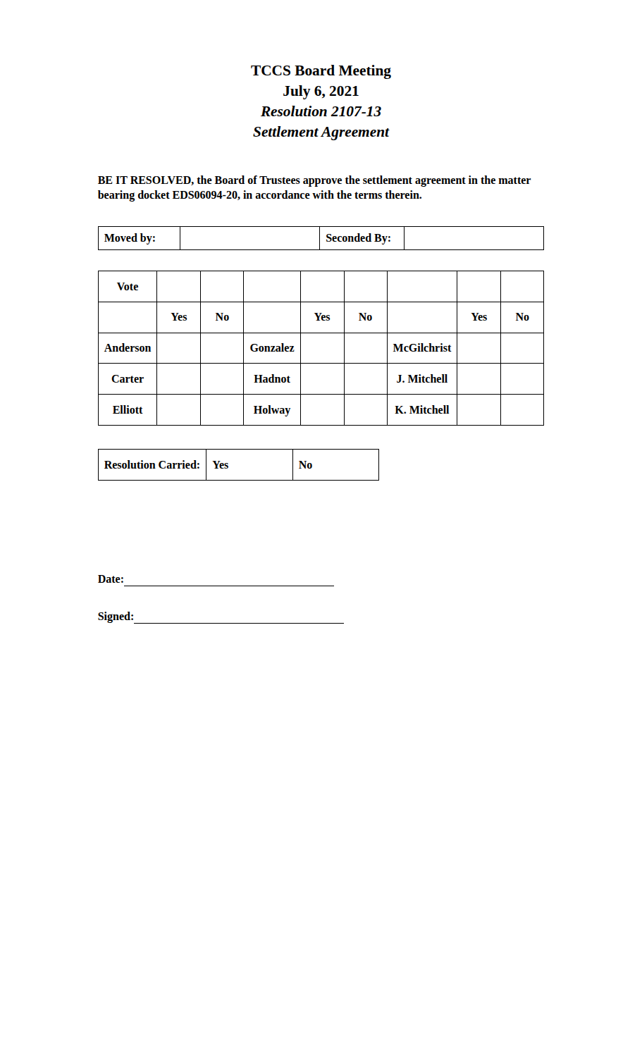TCCS Board Meeting
July 6, 2021
Resolution 2107-13
Settlement Agreement
BE IT RESOLVED, the Board of Trustees approve the settlement agreement in the matter bearing docket EDS06094-20, in accordance with the terms therein.
| Moved by: | | Seconded By: | |
| Vote | | | | | | | | |
| | Yes | No | | Yes | No | | Yes | No |
| Anderson | | | Gonzalez | | | McGilchrist | | |
| Carter | | | Hadnot | | | J. Mitchell | | |
| Elliott | | | Holway | | | K. Mitchell | | |
| Resolution Carried: | Yes | No |
Date:
Signed: